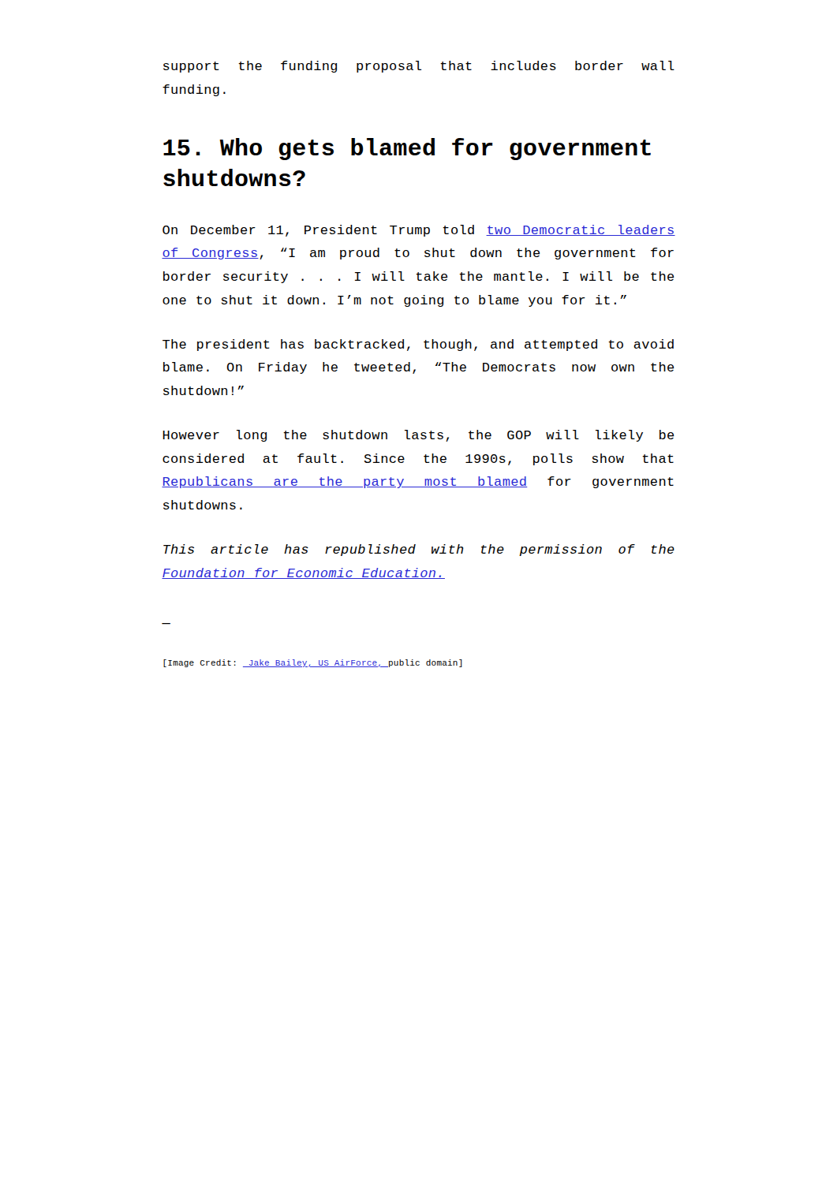support the funding proposal that includes border wall funding.
15. Who gets blamed for government shutdowns?
On December 11, President Trump told two Democratic leaders of Congress, “I am proud to shut down the government for border security . . . I will take the mantle. I will be the one to shut it down. I’m not going to blame you for it.”
The president has backtracked, though, and attempted to avoid blame. On Friday he tweeted, “The Democrats now own the shutdown!”
However long the shutdown lasts, the GOP will likely be considered at fault. Since the 1990s, polls show that Republicans are the party most blamed for government shutdowns.
This article has republished with the permission of the Foundation for Economic Education.
—
[Image Credit: Jake Bailey, US AirForce, public domain]